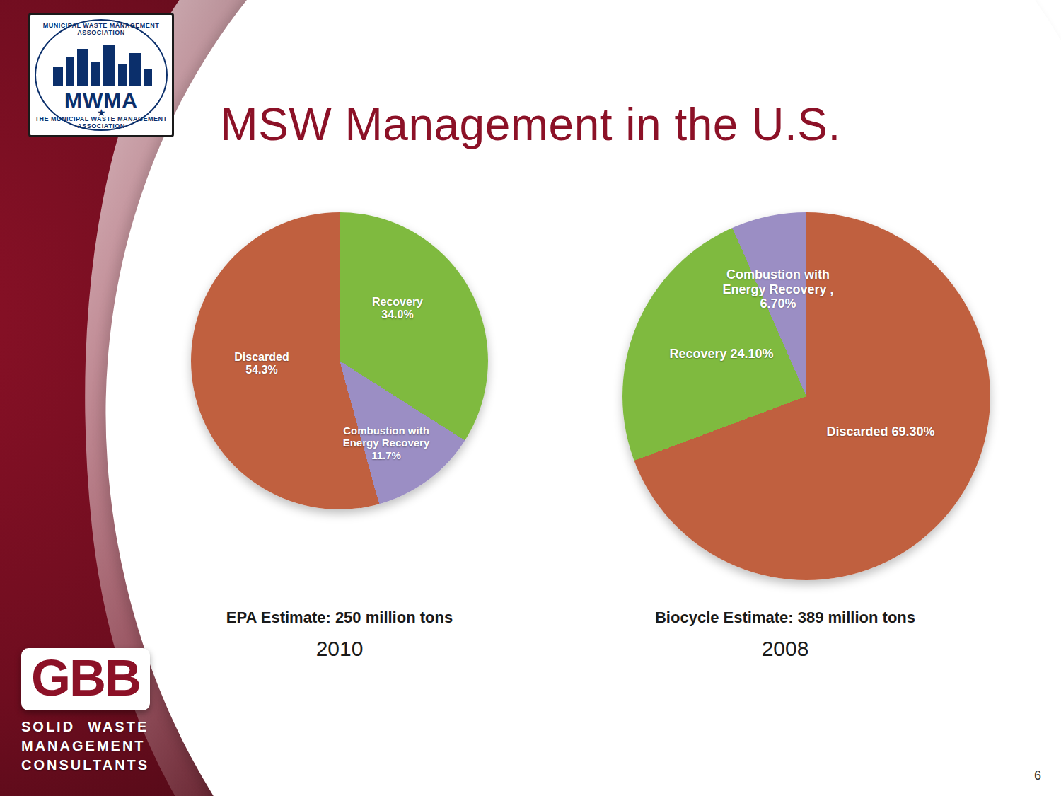MUNICIPAL WASTE MANAGEMENT ASSOCIATION
MWMA
★
THE MUNICIPAL WASTE MANAGEMENT ASSOCIATION
MSW Management in the U.S.
Recovery
34.0%
Combustion with
Energy Recovery
11.7%
Discarded
54.3%
Combustion with
Energy Recovery ,
6.70%
Recovery 24.10%
Discarded 69.30%
EPA Estimate: 250 million tons
Biocycle Estimate: 389 million tons
2010
2008
GBB
SOLID WASTE
MANAGEMENT
CONSULTANTS
6